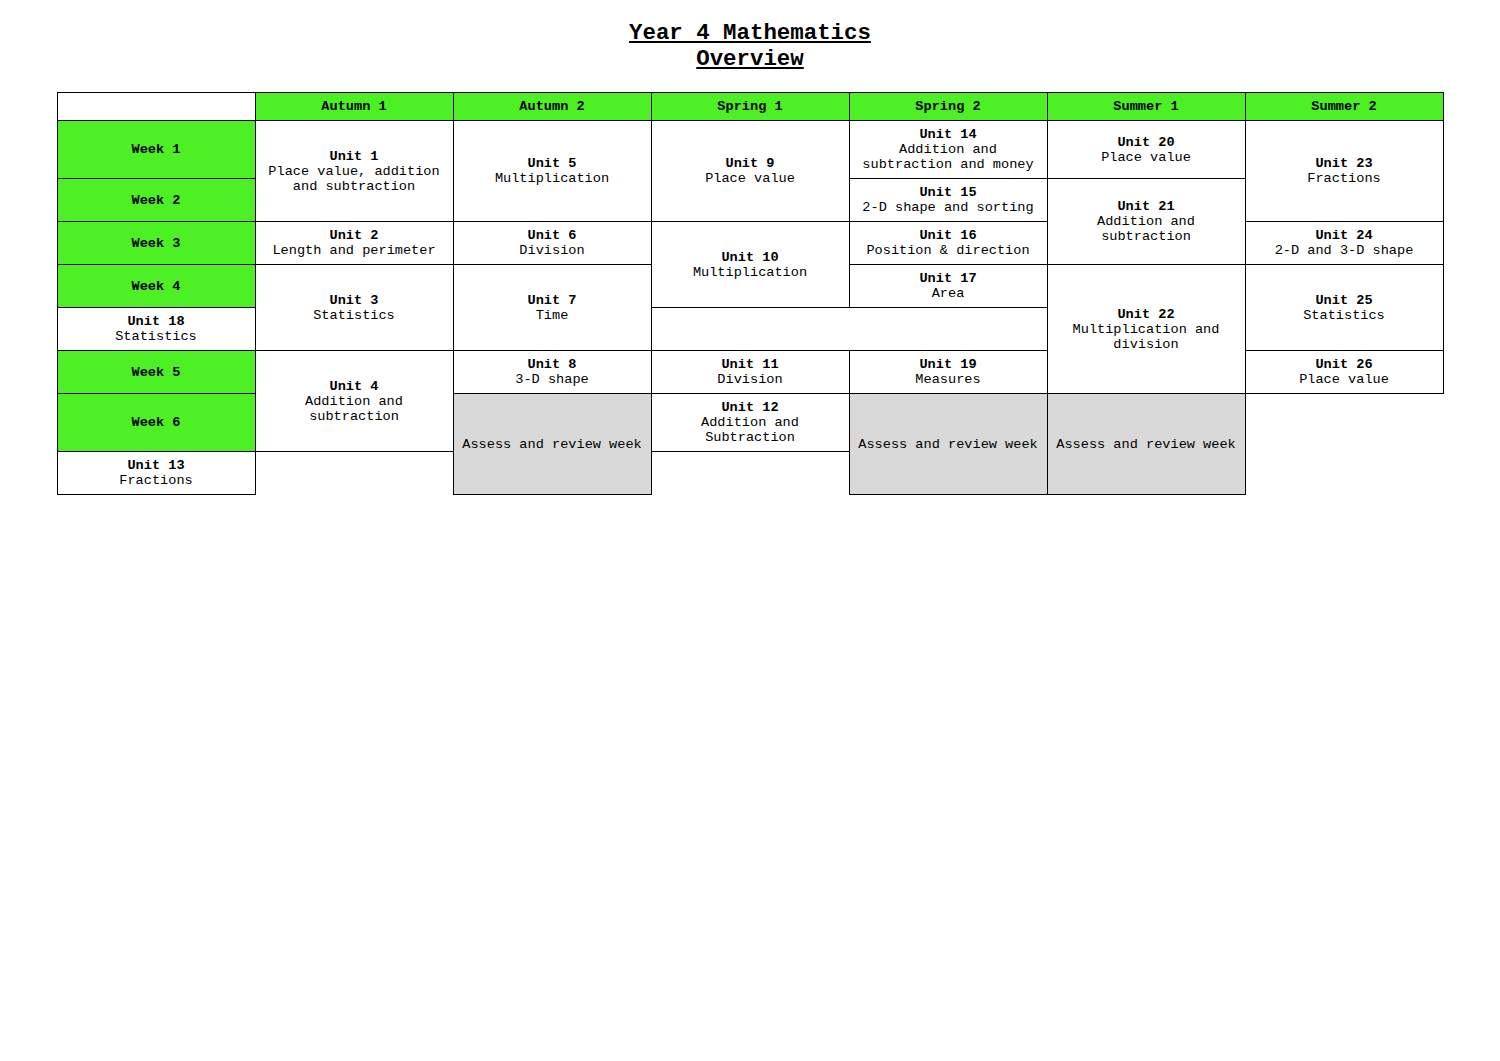Year 4 Mathematics Overview
| | Autumn 1 | Autumn 2 | Spring 1 | Spring 2 | Summer 1 | Summer 2 |
| --- | --- | --- | --- | --- | --- | --- |
| Week 1 | Unit 1 Place value, addition and subtraction | Unit 5 Multiplication | Unit 9 Place value | Unit 14 Addition and subtraction and money | Unit 20 Place value | Unit 23 Fractions |
| Week 2 | Unit 15 2-D shape and sorting | Unit 21 Addition and subtraction |
| Week 3 | Unit 2 Length and perimeter | Unit 6 Division | Unit 10 Multiplication | Unit 16 Position & direction | Unit 24 2-D and 3-D shape |
| Week 4 | Unit 3 Statistics | Unit 7 Time | Unit 17 Area | Unit 22 Multiplication and division | Unit 25 Statistics |
| | Unit 18 Statistics |
| Week 5 | Unit 4 Addition and subtraction | Unit 8 3-D shape | Unit 11 Division | Unit 19 Measures | Unit 26 Place value |
| Week 6 | Assess and review week | Unit 12 Addition and Subtraction | Assess and review week | Assess and review week |
| | Unit 13 Fractions |